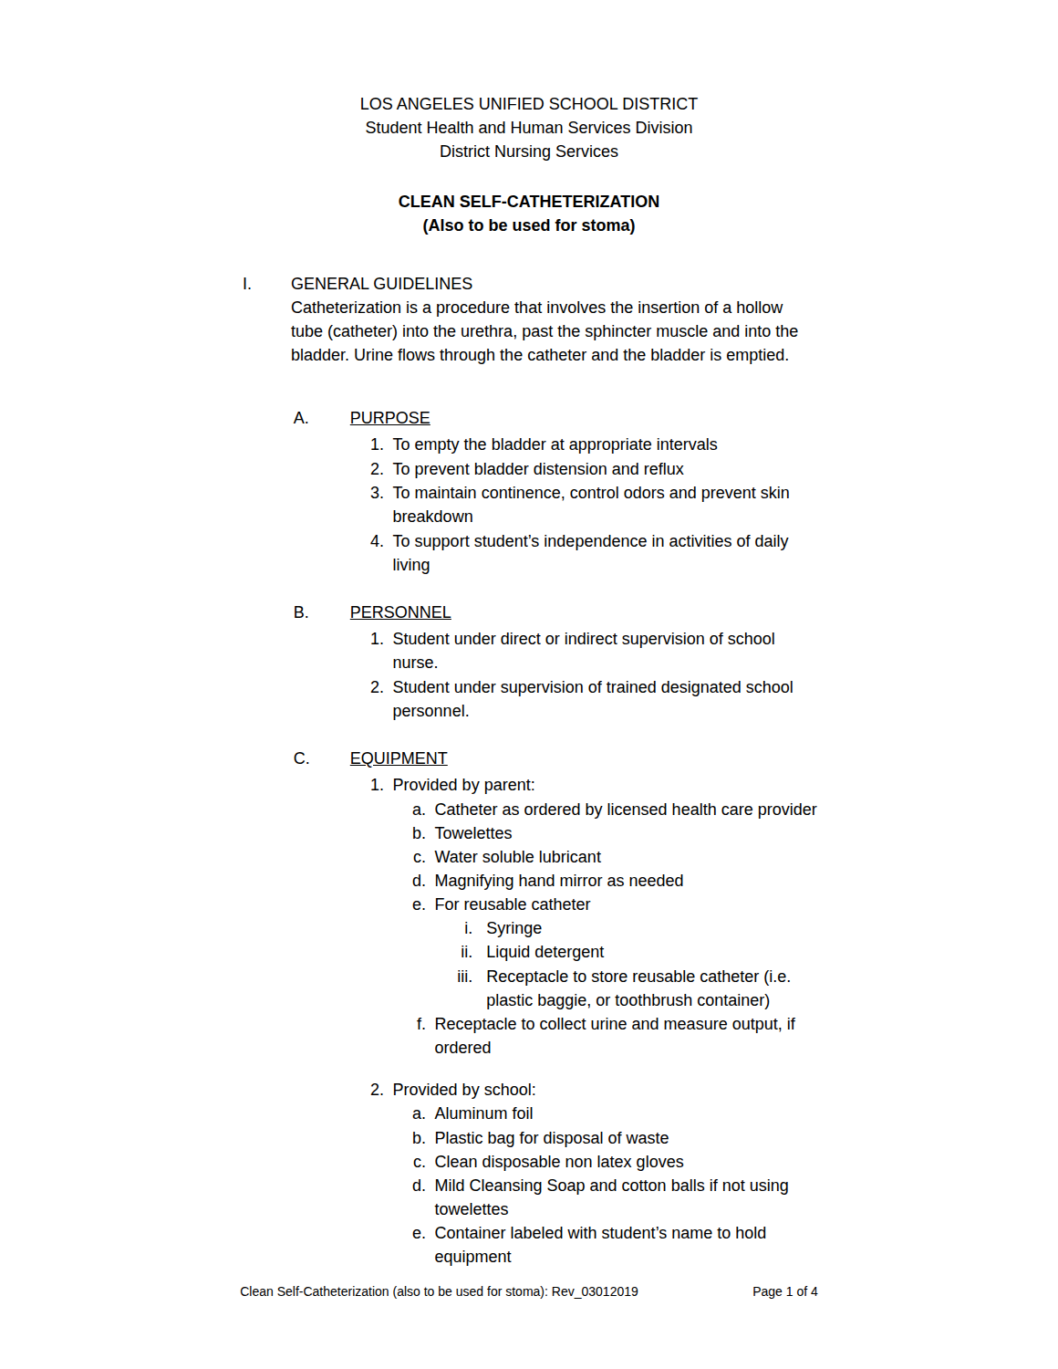LOS ANGELES UNIFIED SCHOOL DISTRICT
Student Health and Human Services Division
District Nursing Services
CLEAN SELF-CATHETERIZATION
(Also to be used for stoma)
I.
GENERAL GUIDELINES
Catheterization is a procedure that involves the insertion of a hollow tube (catheter) into the urethra, past the sphincter muscle and into the bladder. Urine flows through the catheter and the bladder is emptied.
A.
PURPOSE
To empty the bladder at appropriate intervals
To prevent bladder distension and reflux
To maintain continence, control odors and prevent skin breakdown
To support student’s independence in activities of daily living
B.
PERSONNEL
Student under direct or indirect supervision of school nurse.
Student under supervision of trained designated school personnel.
C.
EQUIPMENT
Provided by parent:
Catheter as ordered by licensed health care provider
Towelettes
Water soluble lubricant
Magnifying hand mirror as needed
For reusable catheter
Syringe
Liquid detergent
Receptacle to store reusable catheter (i.e. plastic baggie, or toothbrush container)
Receptacle to collect urine and measure output, if ordered
Provided by school:
Aluminum foil
Plastic bag for disposal of waste
Clean disposable non latex gloves
Mild Cleansing Soap and cotton balls if not using towelettes
Container labeled with student’s name to hold equipment
Clean Self-Catheterization (also to be used for stoma): Rev_03012019 Page 1 of 4